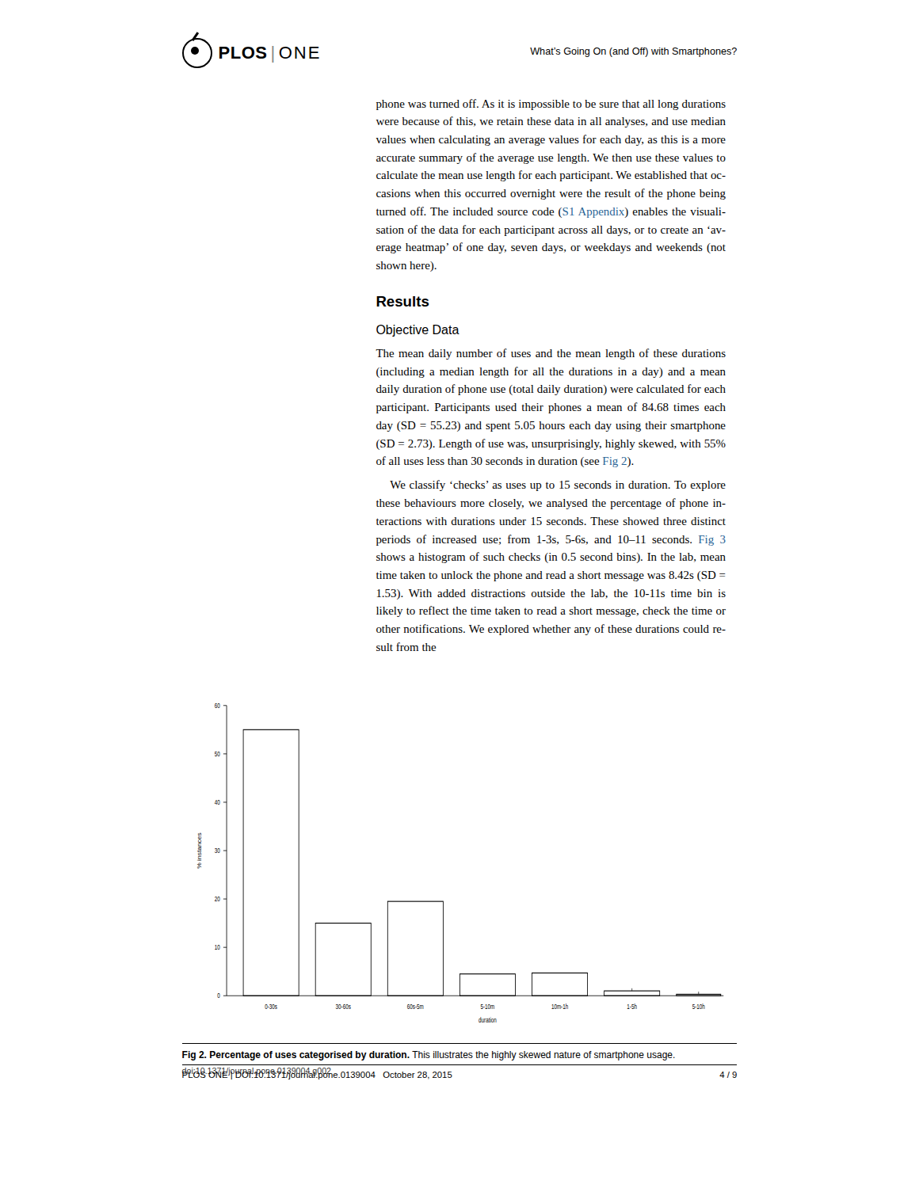PLOS|ONE
What’s Going On (and Off) with Smartphones?
phone was turned off. As it is impossible to be sure that all long durations were because of this, we retain these data in all analyses, and use median values when calculating an average values for each day, as this is a more accurate summary of the average use length. We then use these values to calculate the mean use length for each participant. We established that occasions when this occurred overnight were the result of the phone being turned off. The included source code (S1 Appendix) enables the visualisation of the data for each participant across all days, or to create an ‘average heatmap’ of one day, seven days, or weekdays and weekends (not shown here).
Results
Objective Data
The mean daily number of uses and the mean length of these durations (including a median length for all the durations in a day) and a mean daily duration of phone use (total daily duration) were calculated for each participant. Participants used their phones a mean of 84.68 times each day (SD = 55.23) and spent 5.05 hours each day using their smartphone (SD = 2.73). Length of use was, unsurprisingly, highly skewed, with 55% of all uses less than 30 seconds in duration (see Fig 2).
We classify ‘checks’ as uses up to 15 seconds in duration. To explore these behaviours more closely, we analysed the percentage of phone interactions with durations under 15 seconds. These showed three distinct periods of increased use; from 1-3s, 5-6s, and 10–11 seconds. Fig 3 shows a histogram of such checks (in 0.5 second bins). In the lab, mean time taken to unlock the phone and read a short message was 8.42s (SD = 1.53). With added distractions outside the lab, the 10-11s time bin is likely to reflect the time taken to read a short message, check the time or other notifications. We explored whether any of these durations could result from the
0 10 20 30 40 50 60 % instances 0-30s 30-60s 60s-5m 5-10m 10m-1h 1-5h 5-10h duration
Fig 2. Percentage of uses categorised by duration. This illustrates the highly skewed nature of smartphone usage.
doi:10.1371/journal.pone.0139004.g002
PLOS ONE | DOI:10.1371/journal.pone.0139004 October 28, 2015
4 / 9